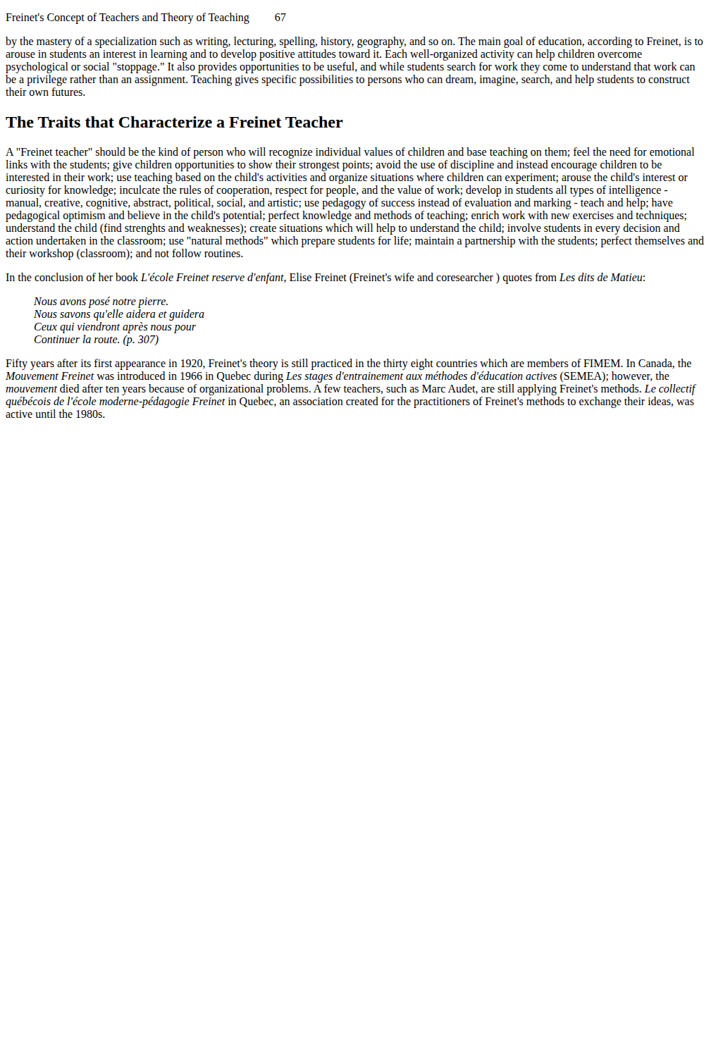Freinet's Concept of Teachers and Theory of Teaching 67
by the mastery of a specialization such as writing, lecturing, spelling, history, geography, and so on. The main goal of education, according to Freinet, is to arouse in students an interest in learning and to develop positive attitudes toward it. Each well-organized activity can help children overcome psychological or social "stoppage." It also provides opportunities to be useful, and while students search for work they come to understand that work can be a privilege rather than an assignment. Teaching gives specific possibilities to persons who can dream, imagine, search, and help students to construct their own futures.
The Traits that Characterize a Freinet Teacher
A "Freinet teacher" should be the kind of person who will recognize individual values of children and base teaching on them; feel the need for emotional links with the students; give children opportunities to show their strongest points; avoid the use of discipline and instead encourage children to be interested in their work; use teaching based on the child's activities and organize situations where children can experiment; arouse the child's interest or curiosity for knowledge; inculcate the rules of cooperation, respect for people, and the value of work; develop in students all types of intelligence - manual, creative, cognitive, abstract, political, social, and artistic; use pedagogy of success instead of evaluation and marking - teach and help; have pedagogical optimism and believe in the child's potential; perfect knowledge and methods of teaching; enrich work with new exercises and techniques; understand the child (find strenghts and weaknesses); create situations which will help to understand the child; involve students in every decision and action undertaken in the classroom; use "natural methods" which prepare students for life; maintain a partnership with the students; perfect themselves and their workshop (classroom); and not follow routines.
In the conclusion of her book L'école Freinet reserve d'enfant, Elise Freinet (Freinet's wife and coresearcher ) quotes from Les dits de Matieu:
Nous avons posé notre pierre.
Nous savons qu'elle aidera et guidera
Ceux qui viendront après nous pour
Continuer la route. (p. 307)
Fifty years after its first appearance in 1920, Freinet's theory is still practiced in the thirty eight countries which are members of FIMEM. In Canada, the Mouvement Freinet was introduced in 1966 in Quebec during Les stages d'entrainement aux méthodes d'éducation actives (SEMEA); however, the mouvement died after ten years because of organizational problems. A few teachers, such as Marc Audet, are still applying Freinet's methods. Le collectif québécois de l'école moderne-pédagogie Freinet in Quebec, an association created for the practitioners of Freinet's methods to exchange their ideas, was active until the 1980s.